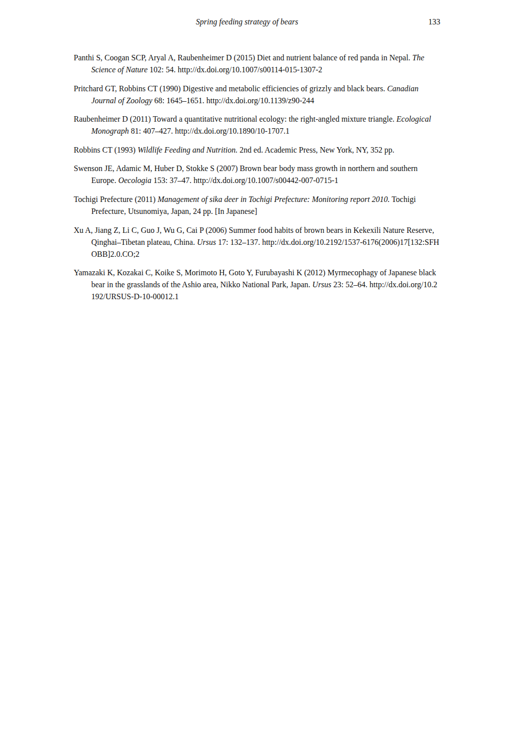Spring feeding strategy of bears 133
References
Panthi S, Coogan SCP, Aryal A, Raubenheimer D (2015) Diet and nutrient balance of red panda in Nepal. The Science of Nature 102: 54. http://dx.doi.org/10.1007/s00114-015-1307-2
Pritchard GT, Robbins CT (1990) Digestive and metabolic efficiencies of grizzly and black bears. Canadian Journal of Zoology 68: 1645–1651. http://dx.doi.org/10.1139/z90-244
Raubenheimer D (2011) Toward a quantitative nutritional ecology: the right-angled mixture triangle. Ecological Monograph 81: 407–427. http://dx.doi.org/10.1890/10-1707.1
Robbins CT (1993) Wildlife Feeding and Nutrition. 2nd ed. Academic Press, New York, NY, 352 pp.
Swenson JE, Adamic M, Huber D, Stokke S (2007) Brown bear body mass growth in northern and southern Europe. Oecologia 153: 37–47. http://dx.doi.org/10.1007/s00442-007-0715-1
Tochigi Prefecture (2011) Management of sika deer in Tochigi Prefecture: Monitoring report 2010. Tochigi Prefecture, Utsunomiya, Japan, 24 pp. [In Japanese]
Xu A, Jiang Z, Li C, Guo J, Wu G, Cai P (2006) Summer food habits of brown bears in Kekexili Nature Reserve, Qinghai–Tibetan plateau, China. Ursus 17: 132–137. http://dx.doi.org/10.2192/1537-6176(2006)17[132:SFHOBB]2.0.CO;2
Yamazaki K, Kozakai C, Koike S, Morimoto H, Goto Y, Furubayashi K (2012) Myrmecophagy of Japanese black bear in the grasslands of the Ashio area, Nikko National Park, Japan. Ursus 23: 52–64. http://dx.doi.org/10.2192/URSUS-D-10-00012.1